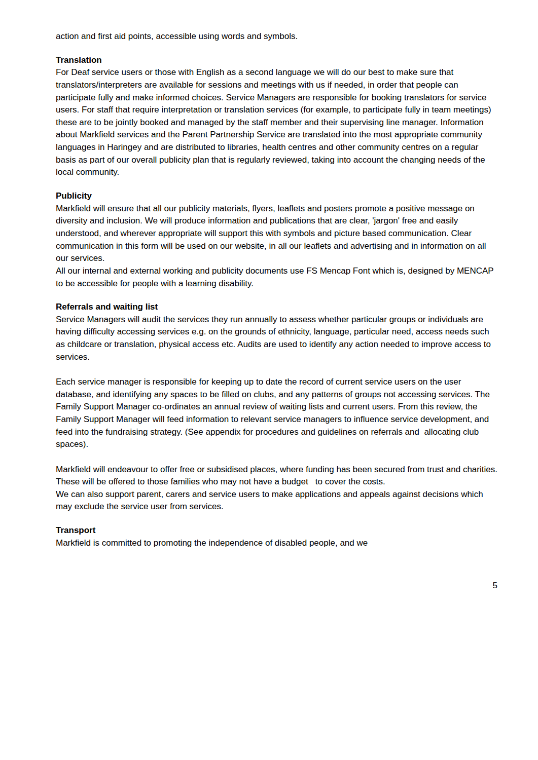action and first aid points, accessible using words and symbols.
Translation
For Deaf service users or those with English as a second language we will do our best to make sure that translators/interpreters are available for sessions and meetings with us if needed, in order that people can participate fully and make informed choices. Service Managers are responsible for booking translators for service users. For staff that require interpretation or translation services (for example, to participate fully in team meetings) these are to be jointly booked and managed by the staff member and their supervising line manager. Information about Markfield services and the Parent Partnership Service are translated into the most appropriate community languages in Haringey and are distributed to libraries, health centres and other community centres on a regular basis as part of our overall publicity plan that is regularly reviewed, taking into account the changing needs of the local community.
Publicity
Markfield will ensure that all our publicity materials, flyers, leaflets and posters promote a positive message on diversity and inclusion. We will produce information and publications that are clear, 'jargon' free and easily understood, and wherever appropriate will support this with symbols and picture based communication. Clear communication in this form will be used on our website, in all our leaflets and advertising and in information on all our services.
All our internal and external working and publicity documents use FS Mencap Font which is, designed by MENCAP to be accessible for people with a learning disability.
Referrals and waiting list
Service Managers will audit the services they run annually to assess whether particular groups or individuals are having difficulty accessing services e.g. on the grounds of ethnicity, language, particular need, access needs such as childcare or translation, physical access etc. Audits are used to identify any action needed to improve access to services.
Each service manager is responsible for keeping up to date the record of current service users on the user database, and identifying any spaces to be filled on clubs, and any patterns of groups not accessing services. The Family Support Manager co-ordinates an annual review of waiting lists and current users. From this review, the Family Support Manager will feed information to relevant service managers to influence service development, and feed into the fundraising strategy. (See appendix for procedures and guidelines on referrals and allocating club spaces).
Markfield will endeavour to offer free or subsidised places, where funding has been secured from trust and charities. These will be offered to those families who may not have a budget to cover the costs.
We can also support parent, carers and service users to make applications and appeals against decisions which may exclude the service user from services.
Transport
Markfield is committed to promoting the independence of disabled people, and we
5